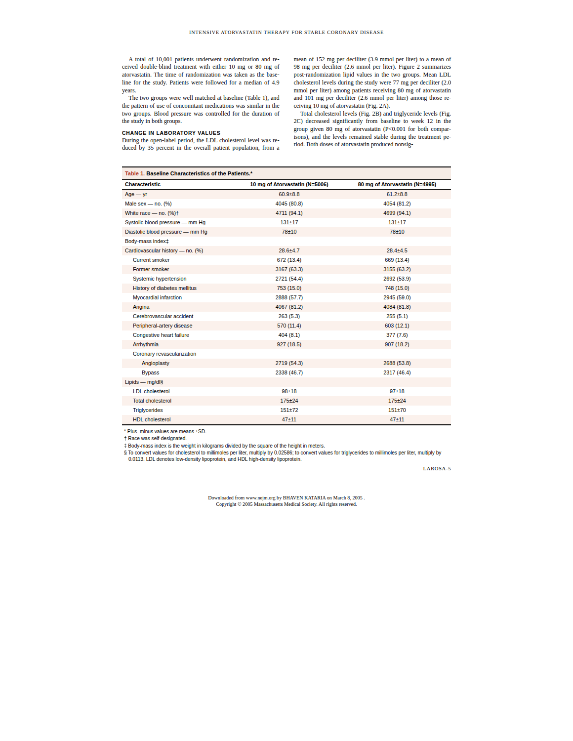Intensive Atorvastatin Therapy for Stable Coronary Disease
A total of 10,001 patients underwent randomization and received double-blind treatment with either 10 mg or 80 mg of atorvastatin. The time of randomization was taken as the baseline for the study. Patients were followed for a median of 4.9 years.
The two groups were well matched at baseline (Table 1), and the pattern of use of concomitant medications was similar in the two groups. Blood pressure was controlled for the duration of the study in both groups.
Change in Laboratory Values
During the open-label period, the LDL cholesterol level was reduced by 35 percent in the overall patient population, from a mean of 152 mg per deciliter (3.9 mmol per liter) to a mean of 98 mg per deciliter (2.6 mmol per liter). Figure 2 summarizes post-randomization lipid values in the two groups. Mean LDL cholesterol levels during the study were 77 mg per deciliter (2.0 mmol per liter) among patients receiving 80 mg of atorvastatin and 101 mg per deciliter (2.6 mmol per liter) among those receiving 10 mg of atorvastatin (Fig. 2A).
Total cholesterol levels (Fig. 2B) and triglyceride levels (Fig. 2C) decreased significantly from baseline to week 12 in the group given 80 mg of atorvastatin (P<0.001 for both comparisons), and the levels remained stable during the treatment period. Both doses of atorvastatin produced nonsig-
Table 1. Baseline Characteristics of the Patients.*
| Characteristic | 10 mg of Atorvastatin (N=5006) | 80 mg of Atorvastatin (N=4995) |
| --- | --- | --- |
| Age — yr | 60.9±8.8 | 61.2±8.8 |
| Male sex — no. (%) | 4045 (80.8) | 4054 (81.2) |
| White race — no. (%)† | 4711 (94.1) | 4699 (94.1) |
| Systolic blood pressure — mm Hg | 131±17 | 131±17 |
| Diastolic blood pressure — mm Hg | 78±10 | 78±10 |
| Body-mass index‡ | | |
| Cardiovascular history — no. (%) | 28.6±4.7 | 28.4±4.5 |
| Current smoker | 672 (13.4) | 669 (13.4) |
| Former smoker | 3167 (63.3) | 3155 (63.2) |
| Systemic hypertension | 2721 (54.4) | 2692 (53.9) |
| History of diabetes mellitus | 753 (15.0) | 748 (15.0) |
| Myocardial infarction | 2888 (57.7) | 2945 (59.0) |
| Angina | 4067 (81.2) | 4084 (81.8) |
| Cerebrovascular accident | 263 (5.3) | 255 (5.1) |
| Peripheral-artery disease | 570 (11.4) | 603 (12.1) |
| Congestive heart failure | 404 (8.1) | 377 (7.6) |
| Arrhythmia | 927 (18.5) | 907 (18.2) |
| Coronary revascularization | | |
| Angioplasty | 2719 (54.3) | 2688 (53.8) |
| Bypass | 2338 (46.7) | 2317 (46.4) |
| Lipids — mg/dl§ | | |
| LDL cholesterol | 98±18 | 97±18 |
| Total cholesterol | 175±24 | 175±24 |
| Triglycerides | 151±72 | 151±70 |
| HDL cholesterol | 47±11 | 47±11 |
* Plus–minus values are means ±SD.
† Race was self-designated.
‡ Body-mass index is the weight in kilograms divided by the square of the height in meters.
§ To convert values for cholesterol to millimoles per liter, multiply by 0.02586; to convert values for triglycerides to millimoles per liter, multiply by 0.0113. LDL denotes low-density lipoprotein, and HDL high-density lipoprotein.
LaRosa-5
Downloaded from www.nejm.org by BHAVEN KATARIA on March 8, 2005 .
Copyright © 2005 Massachusetts Medical Society. All rights reserved.